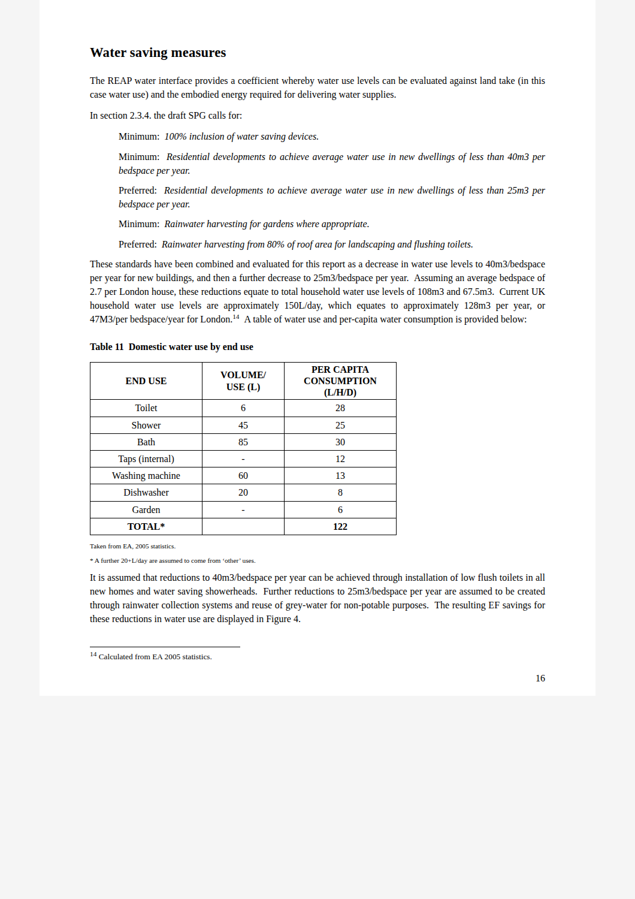Water saving measures
The REAP water interface provides a coefficient whereby water use levels can be evaluated against land take (in this case water use) and the embodied energy required for delivering water supplies.
In section 2.3.4. the draft SPG calls for:
Minimum: 100% inclusion of water saving devices.
Minimum: Residential developments to achieve average water use in new dwellings of less than 40m3 per bedspace per year.
Preferred: Residential developments to achieve average water use in new dwellings of less than 25m3 per bedspace per year.
Minimum: Rainwater harvesting for gardens where appropriate.
Preferred: Rainwater harvesting from 80% of roof area for landscaping and flushing toilets.
These standards have been combined and evaluated for this report as a decrease in water use levels to 40m3/bedspace per year for new buildings, and then a further decrease to 25m3/bedspace per year. Assuming an average bedspace of 2.7 per London house, these reductions equate to total household water use levels of 108m3 and 67.5m3. Current UK household water use levels are approximately 150L/day, which equates to approximately 128m3 per year, or 47M3/per bedspace/year for London.14 A table of water use and per-capita water consumption is provided below:
Table 11 Domestic water use by end use
| END USE | VOLUME/ USE (L) | PER CAPITA CONSUMPTION (L/h/d) |
| --- | --- | --- |
| Toilet | 6 | 28 |
| Shower | 45 | 25 |
| Bath | 85 | 30 |
| Taps (internal) | - | 12 |
| Washing machine | 60 | 13 |
| Dishwasher | 20 | 8 |
| Garden | - | 6 |
| TOTAL* | | 122 |
Taken from EA, 2005 statistics.
* A further 20+L/day are assumed to come from ‘other’ uses.
It is assumed that reductions to 40m3/bedspace per year can be achieved through installation of low flush toilets in all new homes and water saving showerheads. Further reductions to 25m3/bedspace per year are assumed to be created through rainwater collection systems and reuse of grey-water for non-potable purposes. The resulting EF savings for these reductions in water use are displayed in Figure 4.
14 Calculated from EA 2005 statistics.
16